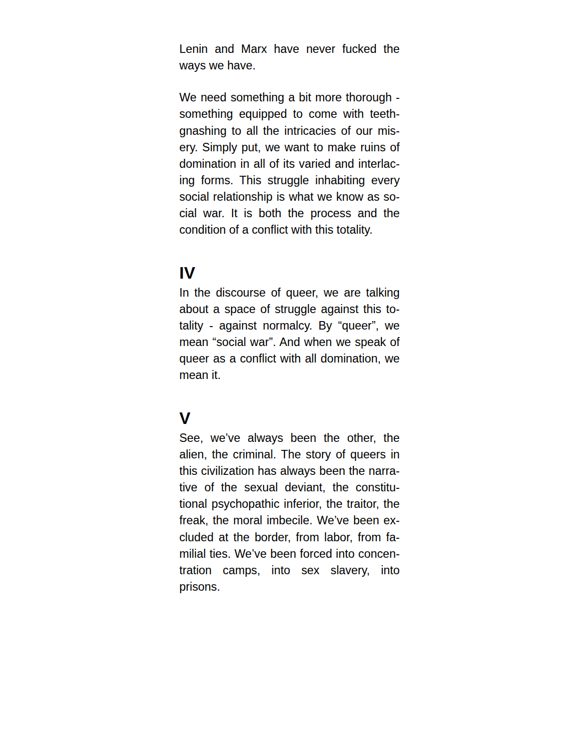Lenin and Marx have never fucked the ways we have.
We need something a bit more thorough - something equipped to come with teeth-gnashing to all the intricacies of our misery. Simply put, we want to make ruins of domination in all of its varied and interlacing forms. This struggle inhabiting every social relationship is what we know as social war. It is both the process and the condition of a conflict with this totality.
IV
In the discourse of queer, we are talking about a space of struggle against this totality - against normalcy. By “queer”, we mean “social war”. And when we speak of queer as a conflict with all domination, we mean it.
V
See, we’ve always been the other, the alien, the criminal. The story of queers in this civilization has always been the narrative of the sexual deviant, the constitutional psychopathic inferior, the traitor, the freak, the moral imbecile. We’ve been excluded at the border, from labor, from familial ties. We’ve been forced into concentration camps, into sex slavery, into prisons.